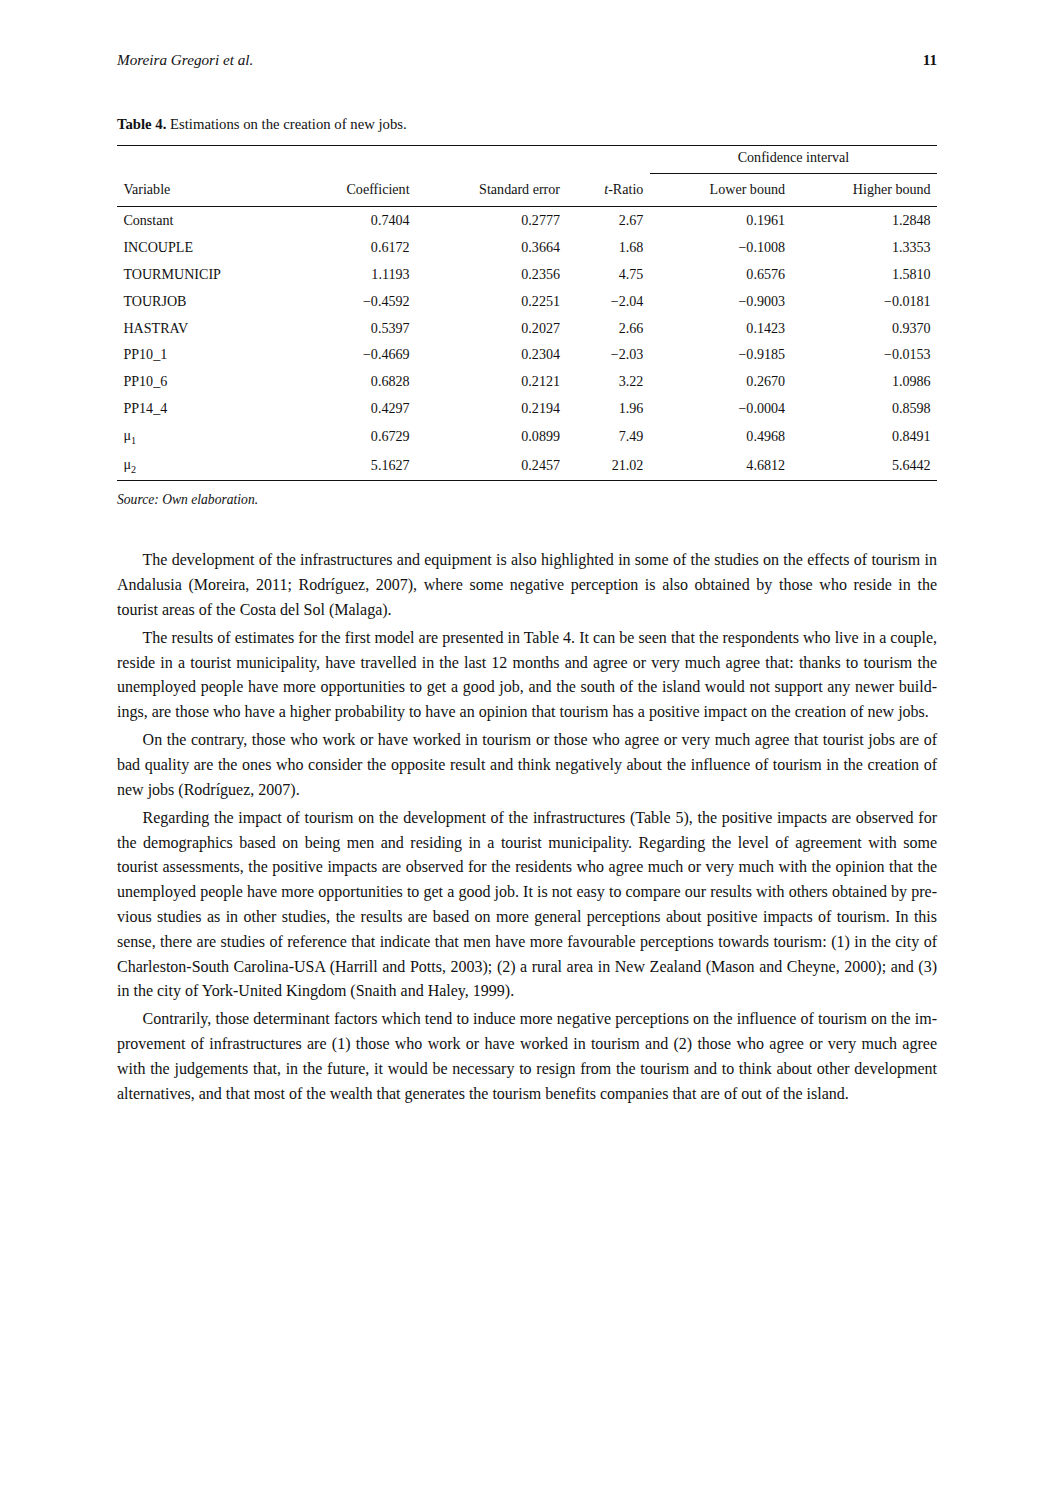Moreira Gregori et al. 11
Table 4. Estimations on the creation of new jobs.
| | | | | Confidence interval |
| --- | --- | --- | --- | --- |
| Variable | Coefficient | Standard error | t -Ratio | Lower bound | Higher bound |
| Constant | 0.7404 | 0.2777 | 2.67 | 0.1961 | 1.2848 |
| INCOUPLE | 0.6172 | 0.3664 | 1.68 | −0.1008 | 1.3353 |
| TOURMUNICIP | 1.1193 | 0.2356 | 4.75 | 0.6576 | 1.5810 |
| TOURJOB | −0.4592 | 0.2251 | −2.04 | −0.9003 | −0.0181 |
| HASTRAV | 0.5397 | 0.2027 | 2.66 | 0.1423 | 0.9370 |
| PP10_1 | −0.4669 | 0.2304 | −2.03 | −0.9185 | −0.0153 |
| PP10_6 | 0.6828 | 0.2121 | 3.22 | 0.2670 | 1.0986 |
| PP14_4 | 0.4297 | 0.2194 | 1.96 | −0.0004 | 0.8598 |
| μ 1 | 0.6729 | 0.0899 | 7.49 | 0.4968 | 0.8491 |
| μ 2 | 5.1627 | 0.2457 | 21.02 | 4.6812 | 5.6442 |
Source: Own elaboration.
The development of the infrastructures and equipment is also highlighted in some of the studies on the effects of tourism in Andalusia (Moreira, 2011; Rodríguez, 2007), where some negative perception is also obtained by those who reside in the tourist areas of the Costa del Sol (Malaga).
The results of estimates for the first model are presented in Table 4. It can be seen that the respondents who live in a couple, reside in a tourist municipality, have travelled in the last 12 months and agree or very much agree that: thanks to tourism the unemployed people have more opportunities to get a good job, and the south of the island would not support any newer buildings, are those who have a higher probability to have an opinion that tourism has a positive impact on the creation of new jobs.
On the contrary, those who work or have worked in tourism or those who agree or very much agree that tourist jobs are of bad quality are the ones who consider the opposite result and think negatively about the influence of tourism in the creation of new jobs (Rodríguez, 2007).
Regarding the impact of tourism on the development of the infrastructures (Table 5), the positive impacts are observed for the demographics based on being men and residing in a tourist municipality. Regarding the level of agreement with some tourist assessments, the positive impacts are observed for the residents who agree much or very much with the opinion that the unemployed people have more opportunities to get a good job. It is not easy to compare our results with others obtained by previous studies as in other studies, the results are based on more general perceptions about positive impacts of tourism. In this sense, there are studies of reference that indicate that men have more favourable perceptions towards tourism: (1) in the city of Charleston-South Carolina-USA (Harrill and Potts, 2003); (2) a rural area in New Zealand (Mason and Cheyne, 2000); and (3) in the city of York-United Kingdom (Snaith and Haley, 1999).
Contrarily, those determinant factors which tend to induce more negative perceptions on the influence of tourism on the improvement of infrastructures are (1) those who work or have worked in tourism and (2) those who agree or very much agree with the judgements that, in the future, it would be necessary to resign from the tourism and to think about other development alternatives, and that most of the wealth that generates the tourism benefits companies that are of out of the island.